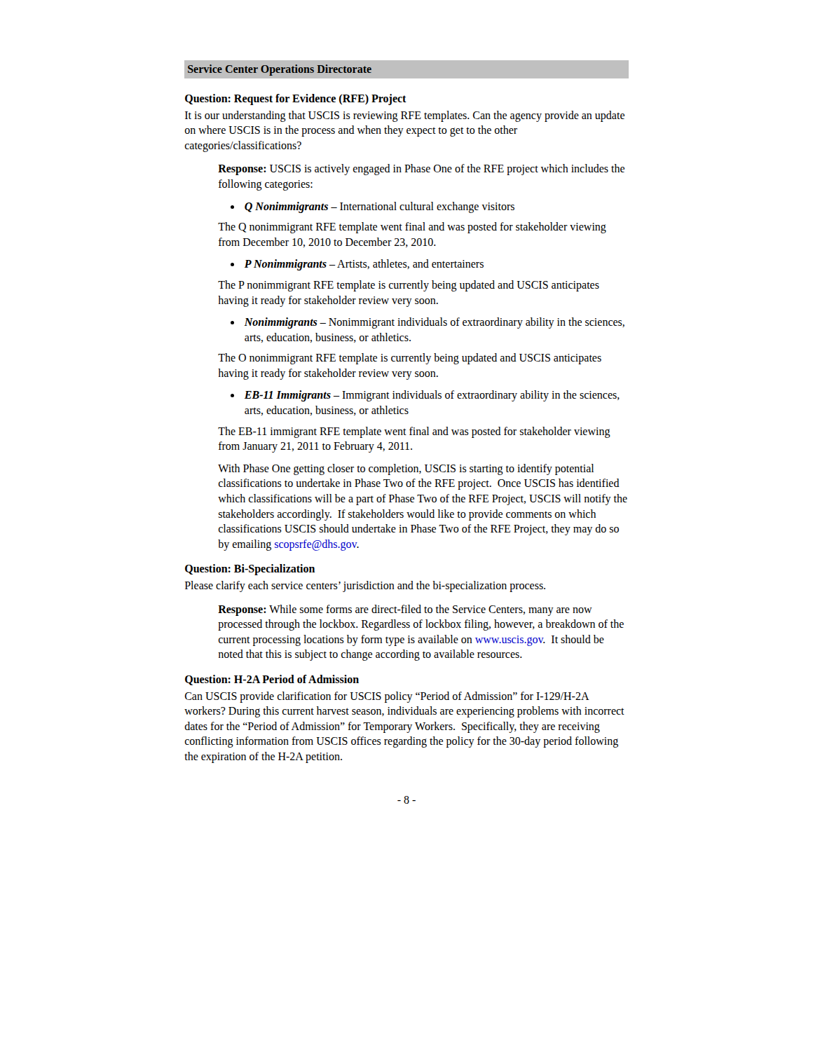Service Center Operations Directorate
Question: Request for Evidence (RFE) Project
It is our understanding that USCIS is reviewing RFE templates. Can the agency provide an update on where USCIS is in the process and when they expect to get to the other categories/classifications?
Response: USCIS is actively engaged in Phase One of the RFE project which includes the following categories:
Q Nonimmigrants – International cultural exchange visitors
The Q nonimmigrant RFE template went final and was posted for stakeholder viewing from December 10, 2010 to December 23, 2010.
P Nonimmigrants – Artists, athletes, and entertainers
The P nonimmigrant RFE template is currently being updated and USCIS anticipates having it ready for stakeholder review very soon.
Nonimmigrants – Nonimmigrant individuals of extraordinary ability in the sciences, arts, education, business, or athletics.
The O nonimmigrant RFE template is currently being updated and USCIS anticipates having it ready for stakeholder review very soon.
EB-11 Immigrants – Immigrant individuals of extraordinary ability in the sciences, arts, education, business, or athletics
The EB-11 immigrant RFE template went final and was posted for stakeholder viewing from January 21, 2011 to February 4, 2011.
With Phase One getting closer to completion, USCIS is starting to identify potential classifications to undertake in Phase Two of the RFE project. Once USCIS has identified which classifications will be a part of Phase Two of the RFE Project, USCIS will notify the stakeholders accordingly. If stakeholders would like to provide comments on which classifications USCIS should undertake in Phase Two of the RFE Project, they may do so by emailing scopsrfe@dhs.gov.
Question: Bi-Specialization
Please clarify each service centers’ jurisdiction and the bi-specialization process.
Response: While some forms are direct-filed to the Service Centers, many are now processed through the lockbox. Regardless of lockbox filing, however, a breakdown of the current processing locations by form type is available on www.uscis.gov. It should be noted that this is subject to change according to available resources.
Question: H-2A Period of Admission
Can USCIS provide clarification for USCIS policy “Period of Admission” for I-129/H-2A workers? During this current harvest season, individuals are experiencing problems with incorrect dates for the “Period of Admission” for Temporary Workers. Specifically, they are receiving conflicting information from USCIS offices regarding the policy for the 30-day period following the expiration of the H-2A petition.
- 8 -